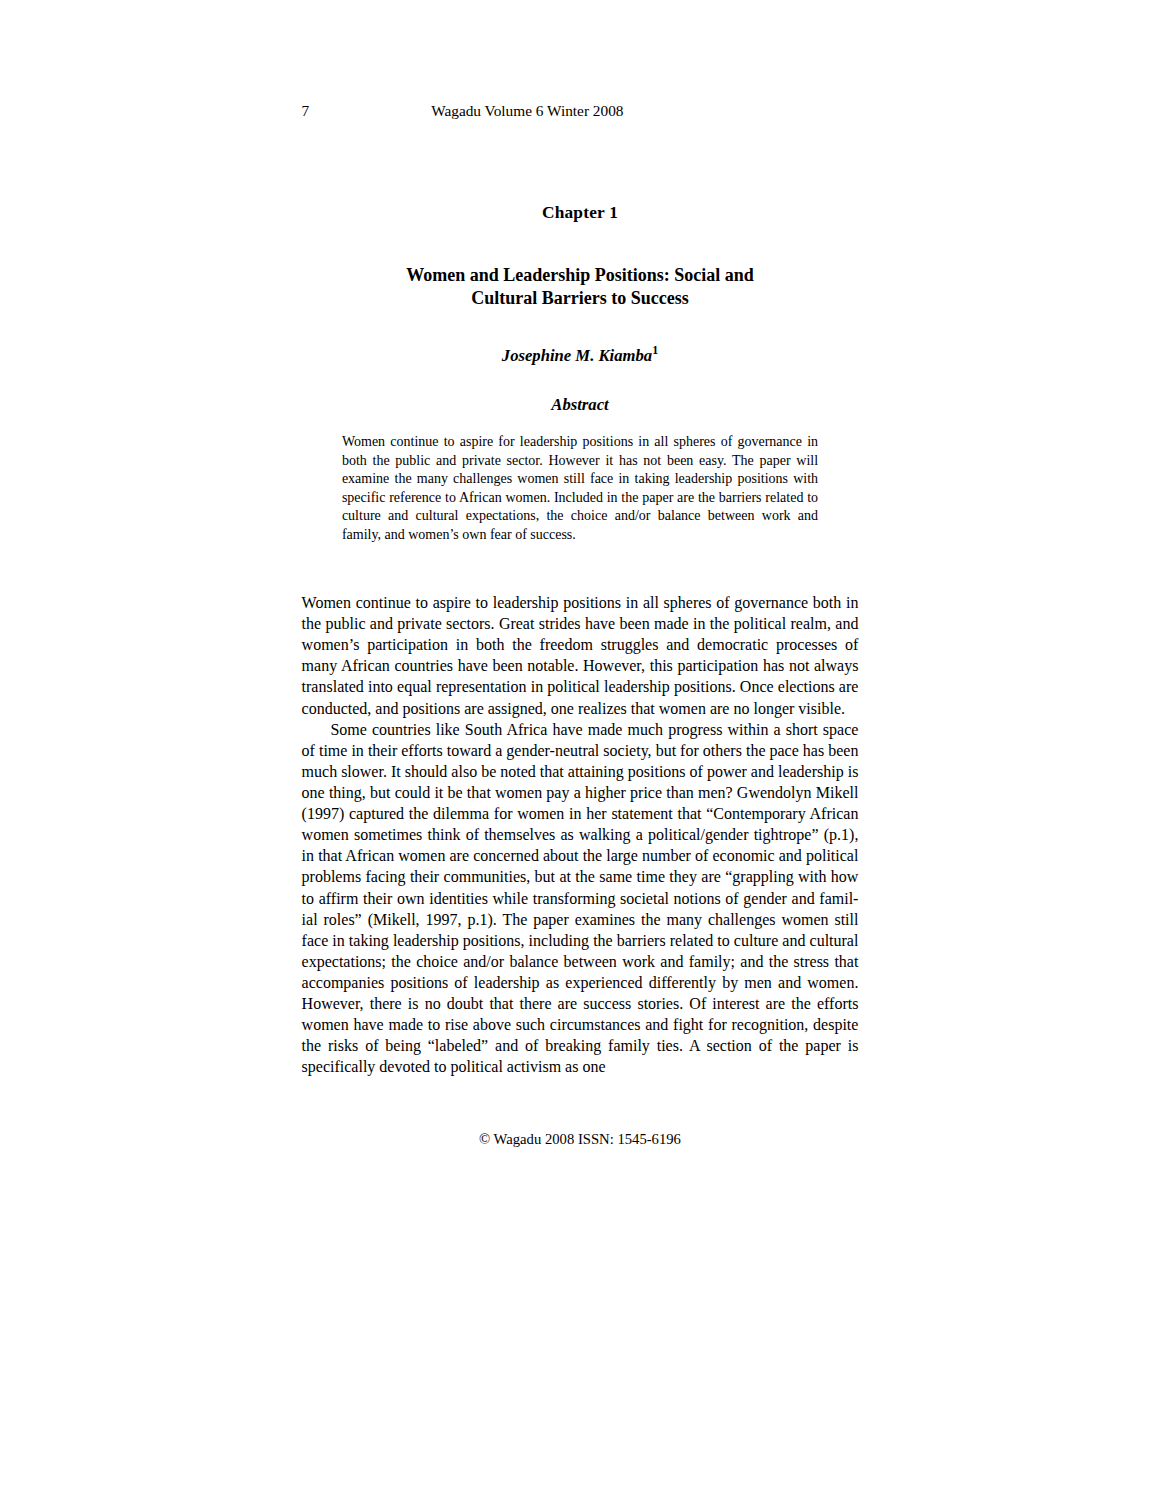7 Wagadu Volume 6 Winter 2008
Chapter 1
Women and Leadership Positions: Social and
Cultural Barriers to Success
Josephine M. Kiamba1
Abstract
Women continue to aspire for leadership positions in all spheres of governance in both the public and private sector. However it has not been easy. The paper will examine the many challenges women still face in taking leadership positions with specific reference to African women. Included in the paper are the barriers related to culture and cultural expectations, the choice and/or balance between work and family, and women’s own fear of success.
Women continue to aspire to leadership positions in all spheres of governance both in the public and private sectors. Great strides have been made in the political realm, and women’s participation in both the freedom struggles and democratic processes of many African countries have been notable. However, this participation has not always translated into equal representation in political leadership positions. Once elections are conducted, and positions are assigned, one realizes that women are no longer visible.
Some countries like South Africa have made much progress within a short space of time in their efforts toward a gender-neutral society, but for others the pace has been much slower. It should also be noted that attaining positions of power and leadership is one thing, but could it be that women pay a higher price than men? Gwendolyn Mikell (1997) captured the dilemma for women in her statement that “Contemporary African women sometimes think of themselves as walking a political/gender tightrope” (p.1), in that African women are concerned about the large number of economic and political problems facing their communities, but at the same time they are “grappling with how to affirm their own identities while transforming societal notions of gender and familial roles” (Mikell, 1997, p.1). The paper examines the many challenges women still face in taking leadership positions, including the barriers related to culture and cultural expectations; the choice and/or balance between work and family; and the stress that accompanies positions of leadership as experienced differently by men and women. However, there is no doubt that there are success stories. Of interest are the efforts women have made to rise above such circumstances and fight for recognition, despite the risks of being “labeled” and of breaking family ties. A section of the paper is specifically devoted to political activism as one
© Wagadu 2008 ISSN: 1545-6196